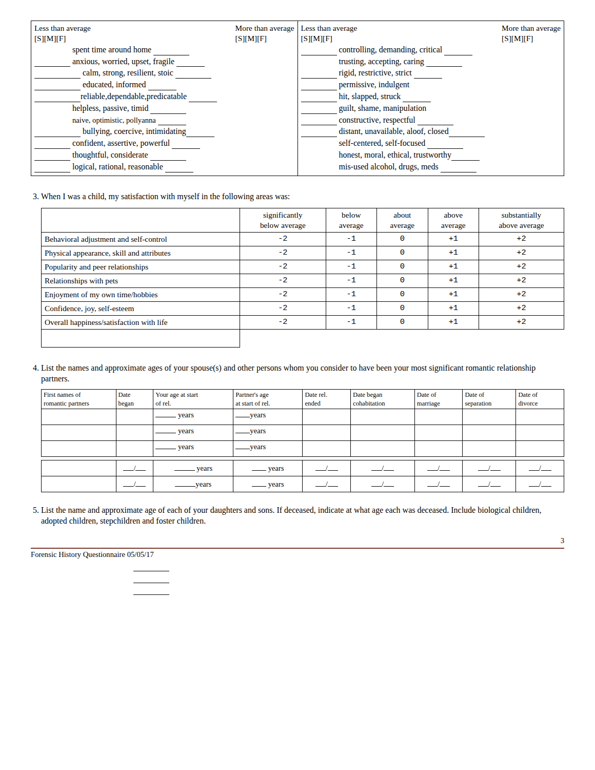| Less than average [S][M][F] More than average [S][M][F] spent time around home anxious, worried, upset, fragile calm, strong, resilient, stoic educated, informed reliable,dependable,predicatable helpless, passive, timid naive, optimistic, pollyanna bullying, coercive, intimidating confident, assertive, powerful thoughtful, considerate logical, rational, reasonable | Less than average [S][M][F] More than average [S][M][F] controlling, demanding, critical trusting, accepting, caring rigid, restrictive, strict permissive, indulgent hit, slapped, struck guilt, shame, manipulation constructive, respectful distant, unavailable, aloof, closed self-centered, self-focused honest, moral, ethical, trustworthy mis-used alcohol, drugs, meds |
When I was a child, my satisfaction with myself in the following areas was:
| | significantly below average | below average | about average | above average | substantially above average |
| --- | --- | --- | --- | --- | --- |
| Behavioral adjustment and self-control | -2 | -1 | 0 | +1 | +2 |
| Physical appearance, skill and attributes | -2 | -1 | 0 | +1 | +2 |
| Popularity and peer relationships | -2 | -1 | 0 | +1 | +2 |
| Relationships with pets | -2 | -1 | 0 | +1 | +2 |
| Enjoyment of my own time/hobbies | -2 | -1 | 0 | +1 | +2 |
| Confidence, joy, self-esteem | -2 | -1 | 0 | +1 | +2 |
| Overall happiness/satisfaction with life | -2 | -1 | 0 | +1 | +2 |
List the names and approximate ages of your spouse(s) and other persons whom you consider to have been your most significant romantic relationship partners.
| First names of romantic partners | Date began | Your age at start of rel. | Partner's age at start of rel. | Date rel. ended | Date began cohabitation | Date of marriage | Date of separation | Date of divorce |
| --- | --- | --- | --- | --- | --- | --- | --- | --- |
| | | years | years | | | | | |
| | | years | years | | | | | |
| | | years | years | | | | | |
| | / | years | years | / | / | / | / | / |
| | / | years | years | / | / | / | / | / |
List the name and approximate age of each of your daughters and sons. If deceased, indicate at what age each was deceased. Include biological children, adopted children, stepchildren and foster children.
3
Forensic History Questionnaire 05/05/17